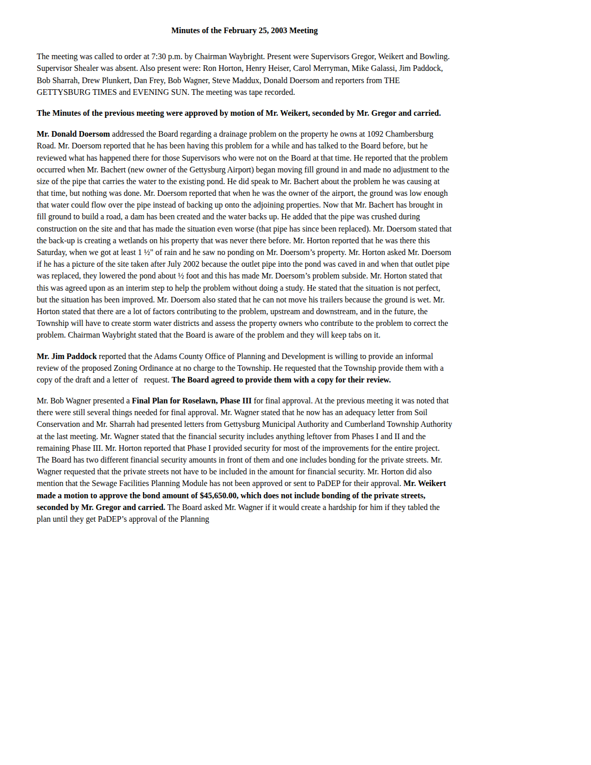Minutes of the February 25, 2003 Meeting
The meeting was called to order at 7:30 p.m. by Chairman Waybright. Present were Supervisors Gregor, Weikert and Bowling. Supervisor Shealer was absent. Also present were: Ron Horton, Henry Heiser, Carol Merryman, Mike Galassi, Jim Paddock, Bob Sharrah, Drew Plunkert, Dan Frey, Bob Wagner, Steve Maddux, Donald Doersom and reporters from THE GETTYSBURG TIMES and EVENING SUN. The meeting was tape recorded.
The Minutes of the previous meeting were approved by motion of Mr. Weikert, seconded by Mr. Gregor and carried.
Mr. Donald Doersom addressed the Board regarding a drainage problem on the property he owns at 1092 Chambersburg Road. Mr. Doersom reported that he has been having this problem for a while and has talked to the Board before, but he reviewed what has happened there for those Supervisors who were not on the Board at that time. He reported that the problem occurred when Mr. Bachert (new owner of the Gettysburg Airport) began moving fill ground in and made no adjustment to the size of the pipe that carries the water to the existing pond. He did speak to Mr. Bachert about the problem he was causing at that time, but nothing was done. Mr. Doersom reported that when he was the owner of the airport, the ground was low enough that water could flow over the pipe instead of backing up onto the adjoining properties. Now that Mr. Bachert has brought in fill ground to build a road, a dam has been created and the water backs up. He added that the pipe was crushed during construction on the site and that has made the situation even worse (that pipe has since been replaced). Mr. Doersom stated that the back-up is creating a wetlands on his property that was never there before. Mr. Horton reported that he was there this Saturday, when we got at least 1 ½" of rain and he saw no ponding on Mr. Doersom’s property. Mr. Horton asked Mr. Doersom if he has a picture of the site taken after July 2002 because the outlet pipe into the pond was caved in and when that outlet pipe was replaced, they lowered the pond about ½ foot and this has made Mr. Doersom’s problem subside. Mr. Horton stated that this was agreed upon as an interim step to help the problem without doing a study. He stated that the situation is not perfect, but the situation has been improved. Mr. Doersom also stated that he can not move his trailers because the ground is wet. Mr. Horton stated that there are a lot of factors contributing to the problem, upstream and downstream, and in the future, the Township will have to create storm water districts and assess the property owners who contribute to the problem to correct the problem. Chairman Waybright stated that the Board is aware of the problem and they will keep tabs on it.
Mr. Jim Paddock reported that the Adams County Office of Planning and Development is willing to provide an informal review of the proposed Zoning Ordinance at no charge to the Township. He requested that the Township provide them with a copy of the draft and a letter of request. The Board agreed to provide them with a copy for their review.
Mr. Bob Wagner presented a Final Plan for Roselawn, Phase III for final approval. At the previous meeting it was noted that there were still several things needed for final approval. Mr. Wagner stated that he now has an adequacy letter from Soil Conservation and Mr. Sharrah had presented letters from Gettysburg Municipal Authority and Cumberland Township Authority at the last meeting. Mr. Wagner stated that the financial security includes anything leftover from Phases I and II and the remaining Phase III. Mr. Horton reported that Phase I provided security for most of the improvements for the entire project. The Board has two different financial security amounts in front of them and one includes bonding for the private streets. Mr. Wagner requested that the private streets not have to be included in the amount for financial security. Mr. Horton did also mention that the Sewage Facilities Planning Module has not been approved or sent to PaDEP for their approval. Mr. Weikert made a motion to approve the bond amount of $45,650.00, which does not include bonding of the private streets, seconded by Mr. Gregor and carried. The Board asked Mr. Wagner if it would create a hardship for him if they tabled the plan until they get PaDEP’s approval of the Planning